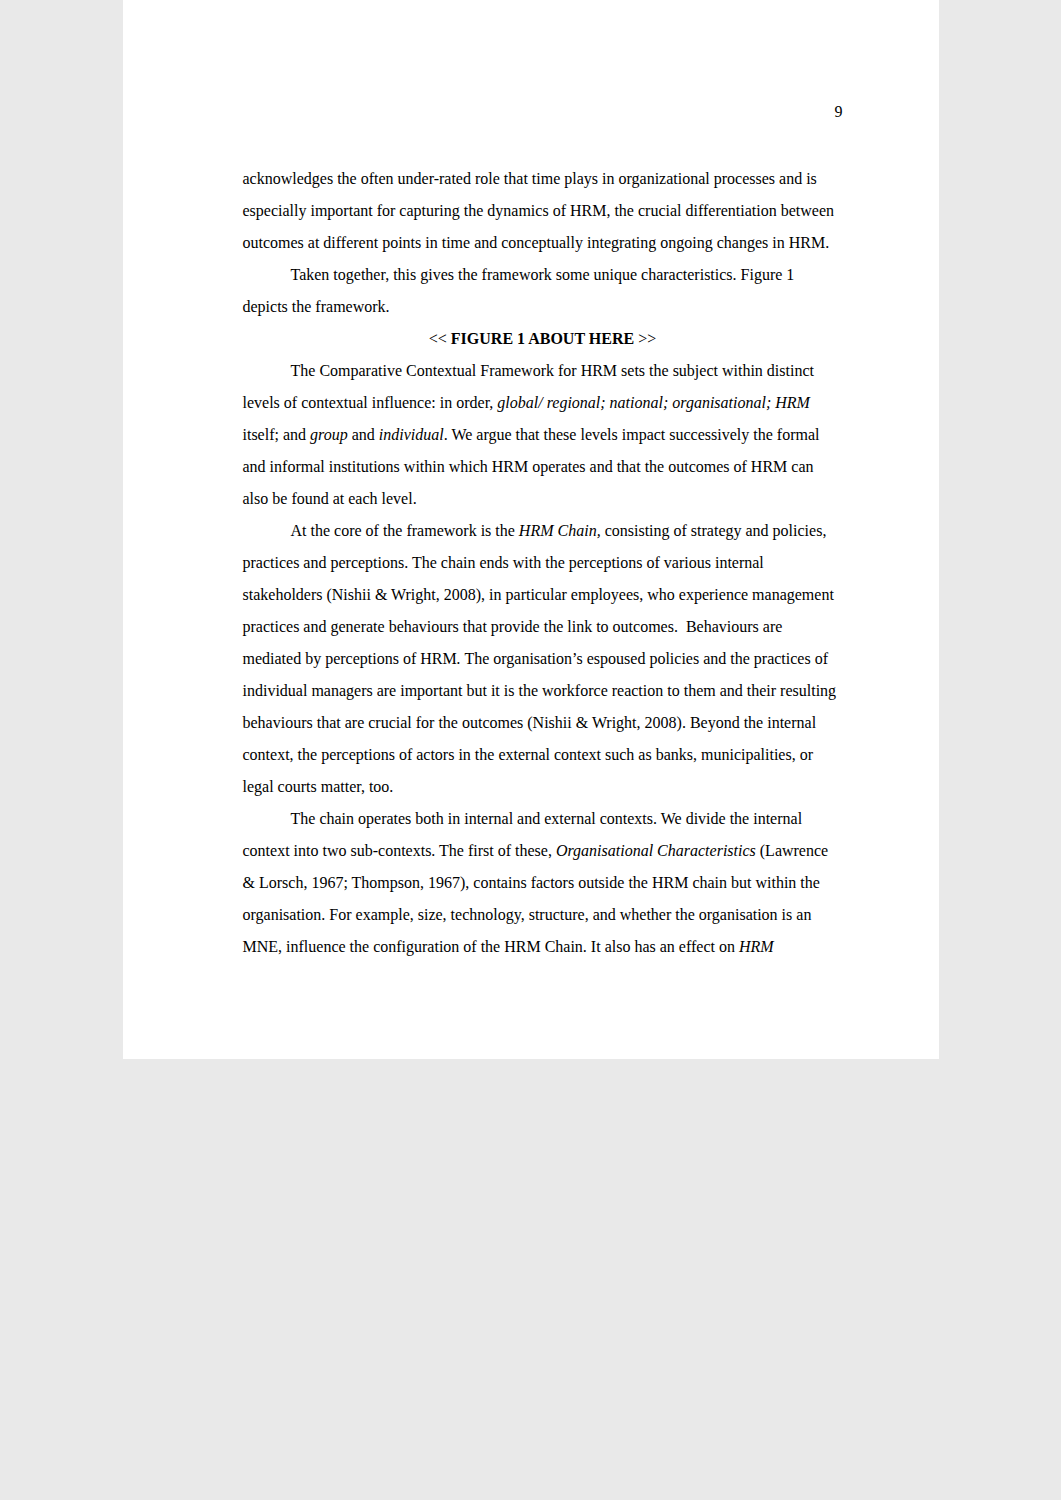9
acknowledges the often under-rated role that time plays in organizational processes and is especially important for capturing the dynamics of HRM, the crucial differentiation between outcomes at different points in time and conceptually integrating ongoing changes in HRM.
Taken together, this gives the framework some unique characteristics. Figure 1 depicts the framework.
<< FIGURE 1 ABOUT HERE >>
The Comparative Contextual Framework for HRM sets the subject within distinct levels of contextual influence: in order, global/ regional; national; organisational; HRM itself; and group and individual. We argue that these levels impact successively the formal and informal institutions within which HRM operates and that the outcomes of HRM can also be found at each level.
At the core of the framework is the HRM Chain, consisting of strategy and policies, practices and perceptions. The chain ends with the perceptions of various internal stakeholders (Nishii & Wright, 2008), in particular employees, who experience management practices and generate behaviours that provide the link to outcomes. Behaviours are mediated by perceptions of HRM. The organisation’s espoused policies and the practices of individual managers are important but it is the workforce reaction to them and their resulting behaviours that are crucial for the outcomes (Nishii & Wright, 2008). Beyond the internal context, the perceptions of actors in the external context such as banks, municipalities, or legal courts matter, too.
The chain operates both in internal and external contexts. We divide the internal context into two sub-contexts. The first of these, Organisational Characteristics (Lawrence & Lorsch, 1967; Thompson, 1967), contains factors outside the HRM chain but within the organisation. For example, size, technology, structure, and whether the organisation is an MNE, influence the configuration of the HRM Chain. It also has an effect on HRM